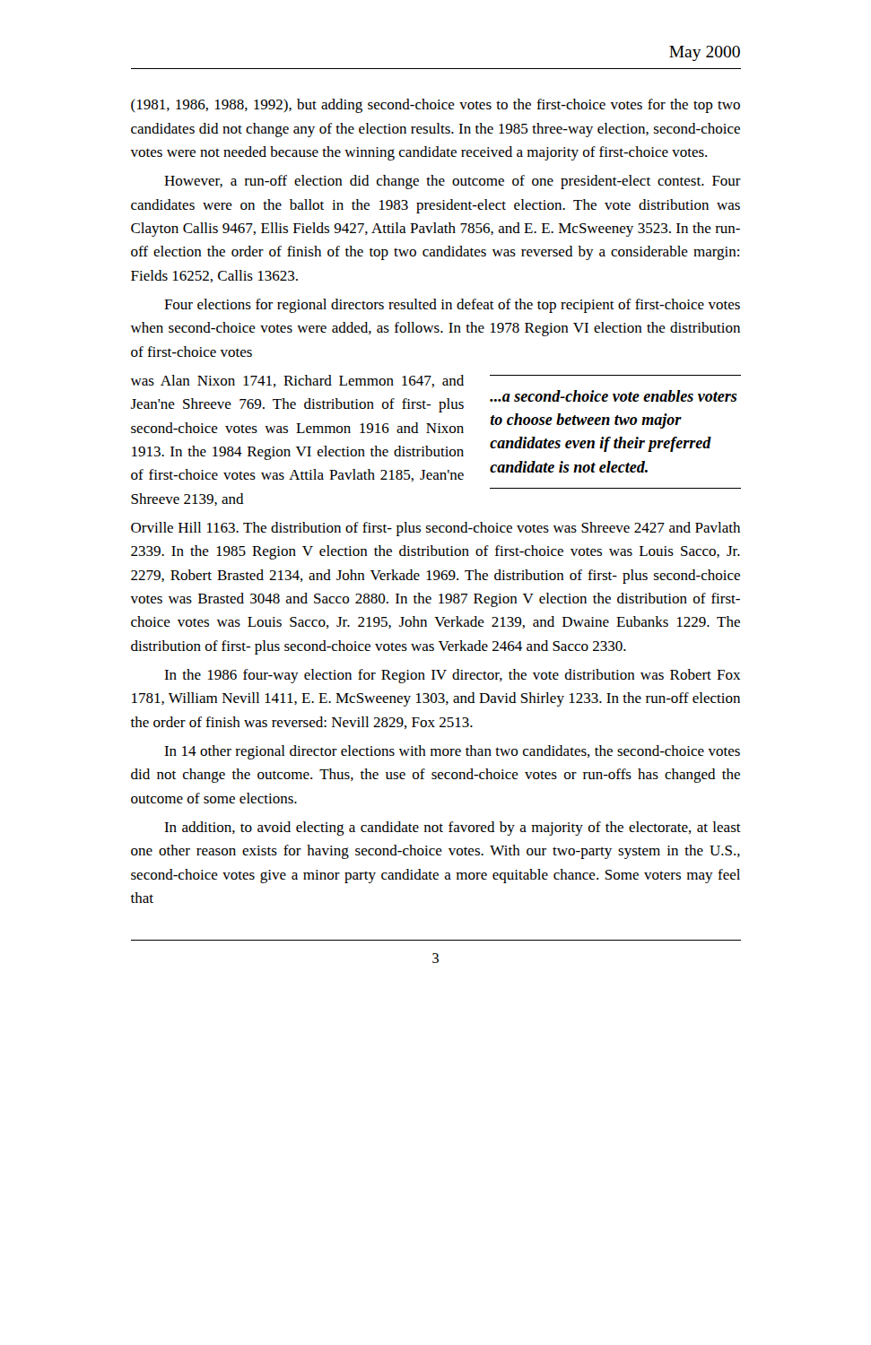May 2000
(1981, 1986, 1988, 1992), but adding second-choice votes to the first-choice votes for the top two candidates did not change any of the election results. In the 1985 three-way election, second-choice votes were not needed because the winning candidate received a majority of first-choice votes.
However, a run-off election did change the outcome of one president-elect contest. Four candidates were on the ballot in the 1983 president-elect election. The vote distribution was Clayton Callis 9467, Ellis Fields 9427, Attila Pavlath 7856, and E. E. McSweeney 3523. In the run-off election the order of finish of the top two candidates was reversed by a considerable margin: Fields 16252, Callis 13623.
Four elections for regional directors resulted in defeat of the top recipient of first-choice votes when second-choice votes were added, as follows. In the 1978 Region VI election the distribution of first-choice votes
...a second-choice vote enables voters to choose between two major candidates even if their preferred candidate is not elected.
was Alan Nixon 1741, Richard Lemmon 1647, and Jean'ne Shreeve 769. The distribution of first- plus second-choice votes was Lemmon 1916 and Nixon 1913. In the 1984 Region VI election the distribution of first-choice votes was Attila Pavlath 2185, Jean'ne Shreeve 2139, and
Orville Hill 1163. The distribution of first- plus second-choice votes was Shreeve 2427 and Pavlath 2339. In the 1985 Region V election the distribution of first-choice votes was Louis Sacco, Jr. 2279, Robert Brasted 2134, and John Verkade 1969. The distribution of first- plus second-choice votes was Brasted 3048 and Sacco 2880. In the 1987 Region V election the distribution of first-choice votes was Louis Sacco, Jr. 2195, John Verkade 2139, and Dwaine Eubanks 1229. The distribution of first- plus second-choice votes was Verkade 2464 and Sacco 2330.
In the 1986 four-way election for Region IV director, the vote distribution was Robert Fox 1781, William Nevill 1411, E. E. McSweeney 1303, and David Shirley 1233. In the run-off election the order of finish was reversed: Nevill 2829, Fox 2513.
In 14 other regional director elections with more than two candidates, the second-choice votes did not change the outcome. Thus, the use of second-choice votes or run-offs has changed the outcome of some elections.
In addition, to avoid electing a candidate not favored by a majority of the electorate, at least one other reason exists for having second-choice votes. With our two-party system in the U.S., second-choice votes give a minor party candidate a more equitable chance. Some voters may feel that
3